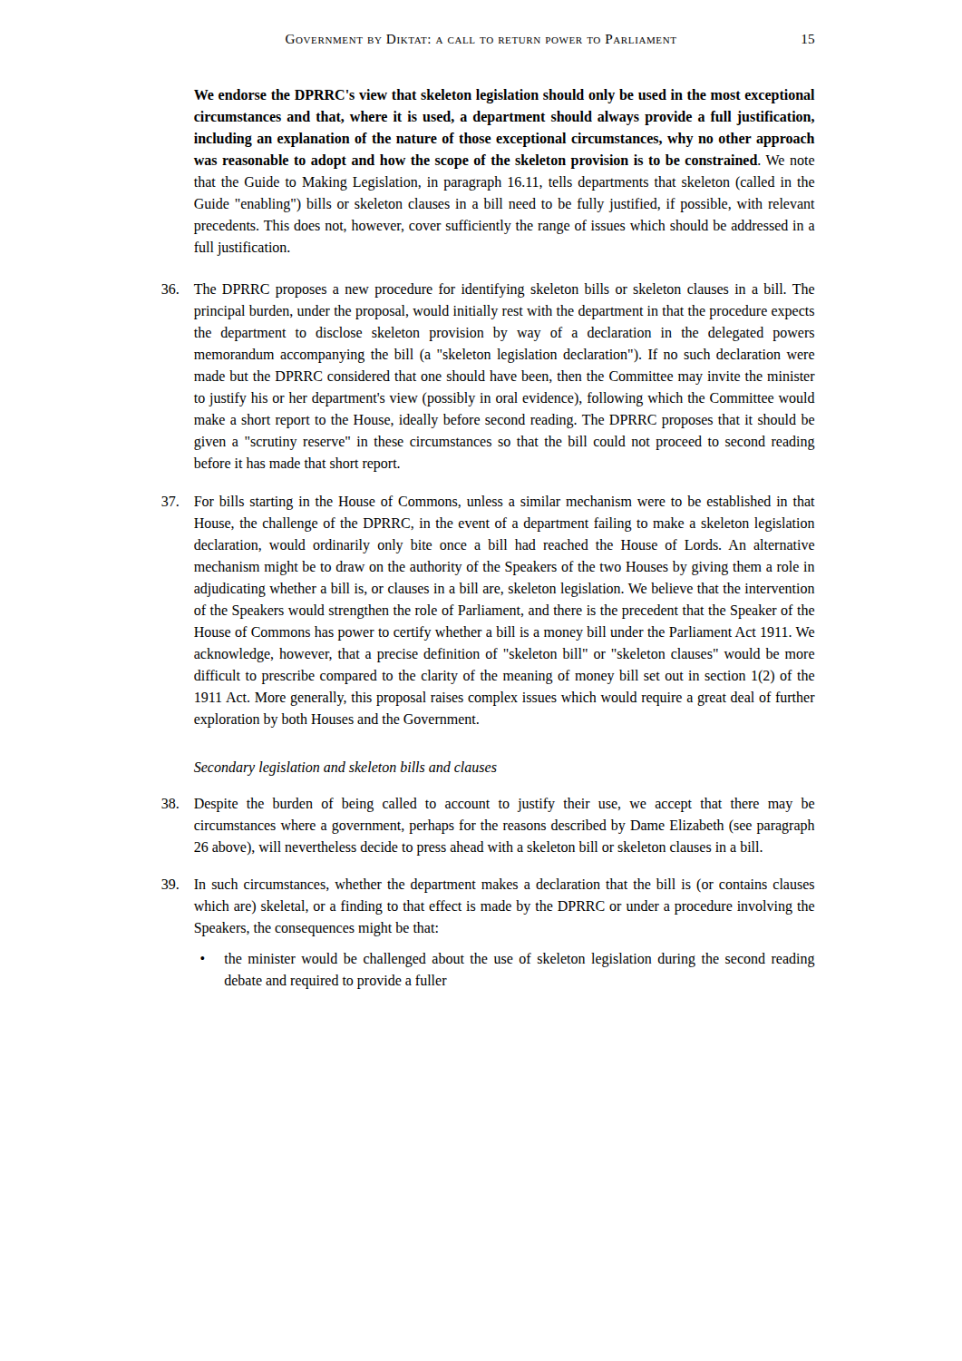Government by Diktat: a call to return power to Parliament 15
We endorse the DPRRC's view that skeleton legislation should only be used in the most exceptional circumstances and that, where it is used, a department should always provide a full justification, including an explanation of the nature of those exceptional circumstances, why no other approach was reasonable to adopt and how the scope of the skeleton provision is to be constrained. We note that the Guide to Making Legislation, in paragraph 16.11, tells departments that skeleton (called in the Guide "enabling") bills or skeleton clauses in a bill need to be fully justified, if possible, with relevant precedents. This does not, however, cover sufficiently the range of issues which should be addressed in a full justification.
36.
The DPRRC proposes a new procedure for identifying skeleton bills or skeleton clauses in a bill. The principal burden, under the proposal, would initially rest with the department in that the procedure expects the department to disclose skeleton provision by way of a declaration in the delegated powers memorandum accompanying the bill (a "skeleton legislation declaration"). If no such declaration were made but the DPRRC considered that one should have been, then the Committee may invite the minister to justify his or her department's view (possibly in oral evidence), following which the Committee would make a short report to the House, ideally before second reading. The DPRRC proposes that it should be given a "scrutiny reserve" in these circumstances so that the bill could not proceed to second reading before it has made that short report.
37.
For bills starting in the House of Commons, unless a similar mechanism were to be established in that House, the challenge of the DPRRC, in the event of a department failing to make a skeleton legislation declaration, would ordinarily only bite once a bill had reached the House of Lords. An alternative mechanism might be to draw on the authority of the Speakers of the two Houses by giving them a role in adjudicating whether a bill is, or clauses in a bill are, skeleton legislation. We believe that the intervention of the Speakers would strengthen the role of Parliament, and there is the precedent that the Speaker of the House of Commons has power to certify whether a bill is a money bill under the Parliament Act 1911. We acknowledge, however, that a precise definition of "skeleton bill" or "skeleton clauses" would be more difficult to prescribe compared to the clarity of the meaning of money bill set out in section 1(2) of the 1911 Act. More generally, this proposal raises complex issues which would require a great deal of further exploration by both Houses and the Government.
Secondary legislation and skeleton bills and clauses
38.
Despite the burden of being called to account to justify their use, we accept that there may be circumstances where a government, perhaps for the reasons described by Dame Elizabeth (see paragraph 26 above), will nevertheless decide to press ahead with a skeleton bill or skeleton clauses in a bill.
39.
In such circumstances, whether the department makes a declaration that the bill is (or contains clauses which are) skeletal, or a finding to that effect is made by the DPRRC or under a procedure involving the Speakers, the consequences might be that:
the minister would be challenged about the use of skeleton legislation during the second reading debate and required to provide a fuller